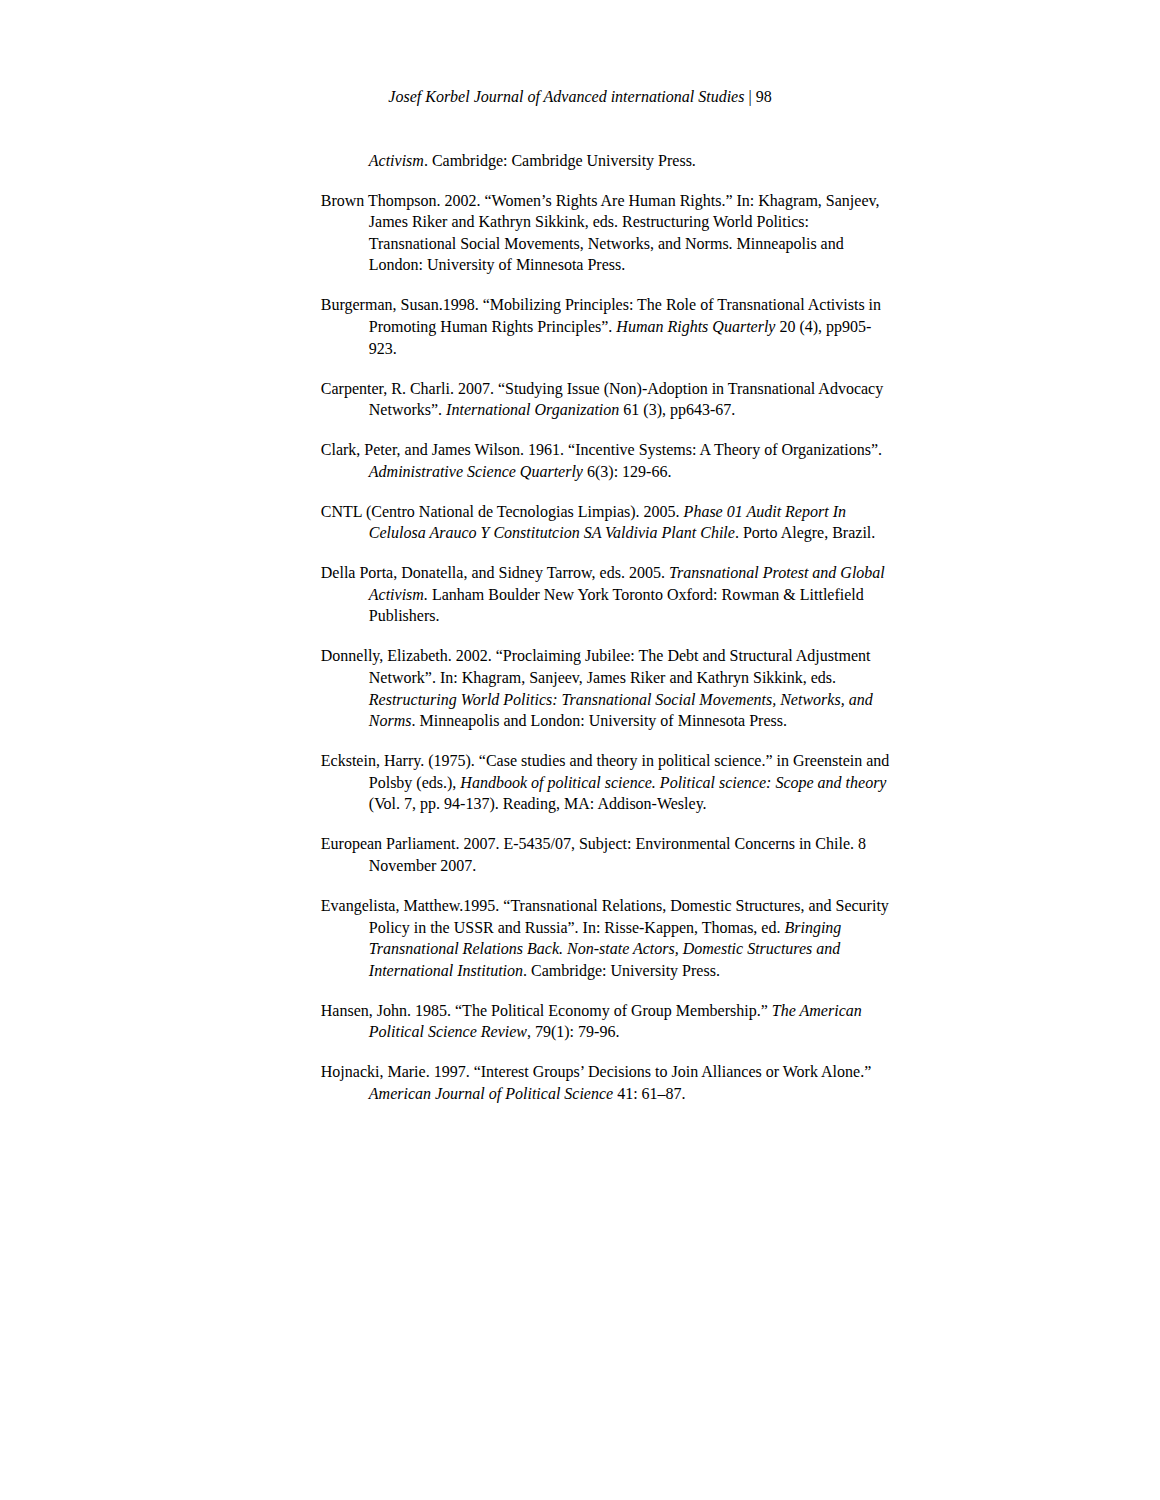Josef Korbel Journal of Advanced international Studies | 98
Activism. Cambridge: Cambridge University Press.
Brown Thompson. 2002. “Women’s Rights Are Human Rights.” In: Khagram, Sanjeev, James Riker and Kathryn Sikkink, eds. Restructuring World Politics: Transnational Social Movements, Networks, and Norms. Minneapolis and London: University of Minnesota Press.
Burgerman, Susan.1998. “Mobilizing Principles: The Role of Transnational Activists in Promoting Human Rights Principles”. Human Rights Quarterly 20 (4), pp905-923.
Carpenter, R. Charli. 2007. “Studying Issue (Non)-Adoption in Transnational Advocacy Networks”. International Organization 61 (3), pp643-67.
Clark, Peter, and James Wilson. 1961. “Incentive Systems: A Theory of Organizations”. Administrative Science Quarterly 6(3): 129-66.
CNTL (Centro National de Tecnologias Limpias). 2005. Phase 01 Audit Report In Celulosa Arauco Y Constitutcion SA Valdivia Plant Chile. Porto Alegre, Brazil.
Della Porta, Donatella, and Sidney Tarrow, eds. 2005. Transnational Protest and Global Activism. Lanham Boulder New York Toronto Oxford: Rowman & Littlefield Publishers.
Donnelly, Elizabeth. 2002. “Proclaiming Jubilee: The Debt and Structural Adjustment Network”. In: Khagram, Sanjeev, James Riker and Kathryn Sikkink, eds. Restructuring World Politics: Transnational Social Movements, Networks, and Norms. Minneapolis and London: University of Minnesota Press.
Eckstein, Harry. (1975). “Case studies and theory in political science.” in Greenstein and Polsby (eds.), Handbook of political science. Political science: Scope and theory (Vol. 7, pp. 94-137). Reading, MA: Addison-Wesley.
European Parliament. 2007. E-5435/07, Subject: Environmental Concerns in Chile. 8 November 2007.
Evangelista, Matthew.1995. “Transnational Relations, Domestic Structures, and Security Policy in the USSR and Russia”. In: Risse-Kappen, Thomas, ed. Bringing Transnational Relations Back. Non-state Actors, Domestic Structures and International Institution. Cambridge: University Press.
Hansen, John. 1985. “The Political Economy of Group Membership.” The American Political Science Review, 79(1): 79-96.
Hojnacki, Marie. 1997. “Interest Groups’ Decisions to Join Alliances or Work Alone.” American Journal of Political Science 41: 61–87.